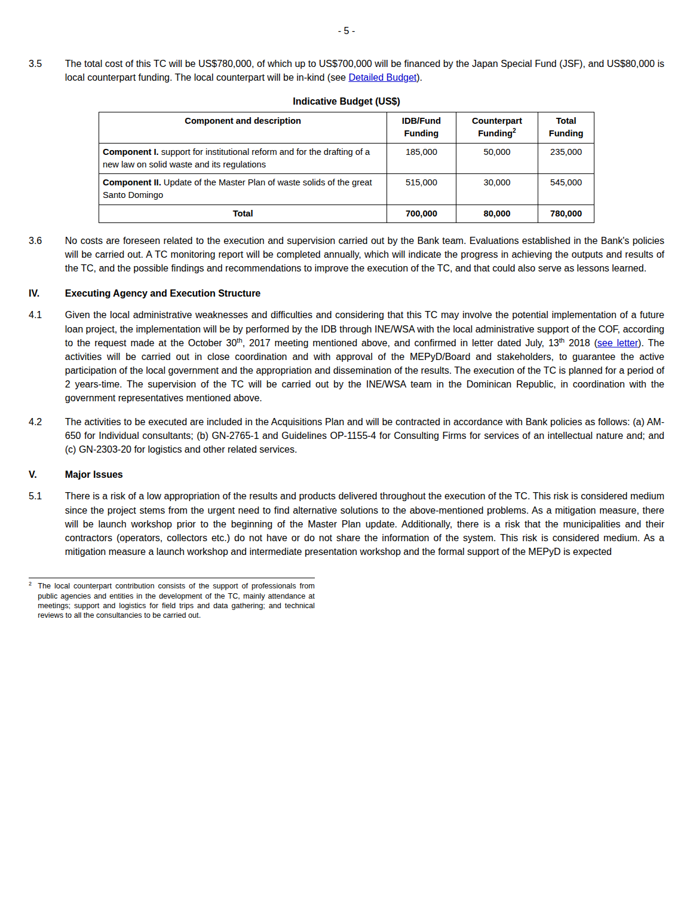- 5 -
3.5
The total cost of this TC will be US$780,000, of which up to US$700,000 will be financed by the Japan Special Fund (JSF), and US$80,000 is local counterpart funding. The local counterpart will be in-kind (see Detailed Budget).
Indicative Budget (US$)
| Component and description | IDB/Fund Funding | Counterpart Funding 2 | Total Funding |
| --- | --- | --- | --- |
| Component I. support for institutional reform and for the drafting of a new law on solid waste and its regulations | 185,000 | 50,000 | 235,000 |
| Component II. Update of the Master Plan of waste solids of the great Santo Domingo | 515,000 | 30,000 | 545,000 |
| Total | 700,000 | 80,000 | 780,000 |
3.6
No costs are foreseen related to the execution and supervision carried out by the Bank team. Evaluations established in the Bank's policies will be carried out. A TC monitoring report will be completed annually, which will indicate the progress in achieving the outputs and results of the TC, and the possible findings and recommendations to improve the execution of the TC, and that could also serve as lessons learned.
IV.
Executing Agency and Execution Structure
4.1
Given the local administrative weaknesses and difficulties and considering that this TC may involve the potential implementation of a future loan project, the implementation will be by performed by the IDB through INE/WSA with the local administrative support of the COF, according to the request made at the October 30th, 2017 meeting mentioned above, and confirmed in letter dated July, 13th 2018 (see letter). The activities will be carried out in close coordination and with approval of the MEPyD/Board and stakeholders, to guarantee the active participation of the local government and the appropriation and dissemination of the results. The execution of the TC is planned for a period of 2 years-time. The supervision of the TC will be carried out by the INE/WSA team in the Dominican Republic, in coordination with the government representatives mentioned above.
4.2
The activities to be executed are included in the Acquisitions Plan and will be contracted in accordance with Bank policies as follows: (a) AM-650 for Individual consultants; (b) GN-2765-1 and Guidelines OP-1155-4 for Consulting Firms for services of an intellectual nature and; and (c) GN-2303-20 for logistics and other related services.
V.
Major Issues
5.1
There is a risk of a low appropriation of the results and products delivered throughout the execution of the TC. This risk is considered medium since the project stems from the urgent need to find alternative solutions to the above-mentioned problems. As a mitigation measure, there will be launch workshop prior to the beginning of the Master Plan update. Additionally, there is a risk that the municipalities and their contractors (operators, collectors etc.) do not have or do not share the information of the system. This risk is considered medium. As a mitigation measure a launch workshop and intermediate presentation workshop and the formal support of the MEPyD is expected
2
The local counterpart contribution consists of the support of professionals from public agencies and entities in the development of the TC, mainly attendance at meetings; support and logistics for field trips and data gathering; and technical reviews to all the consultancies to be carried out.